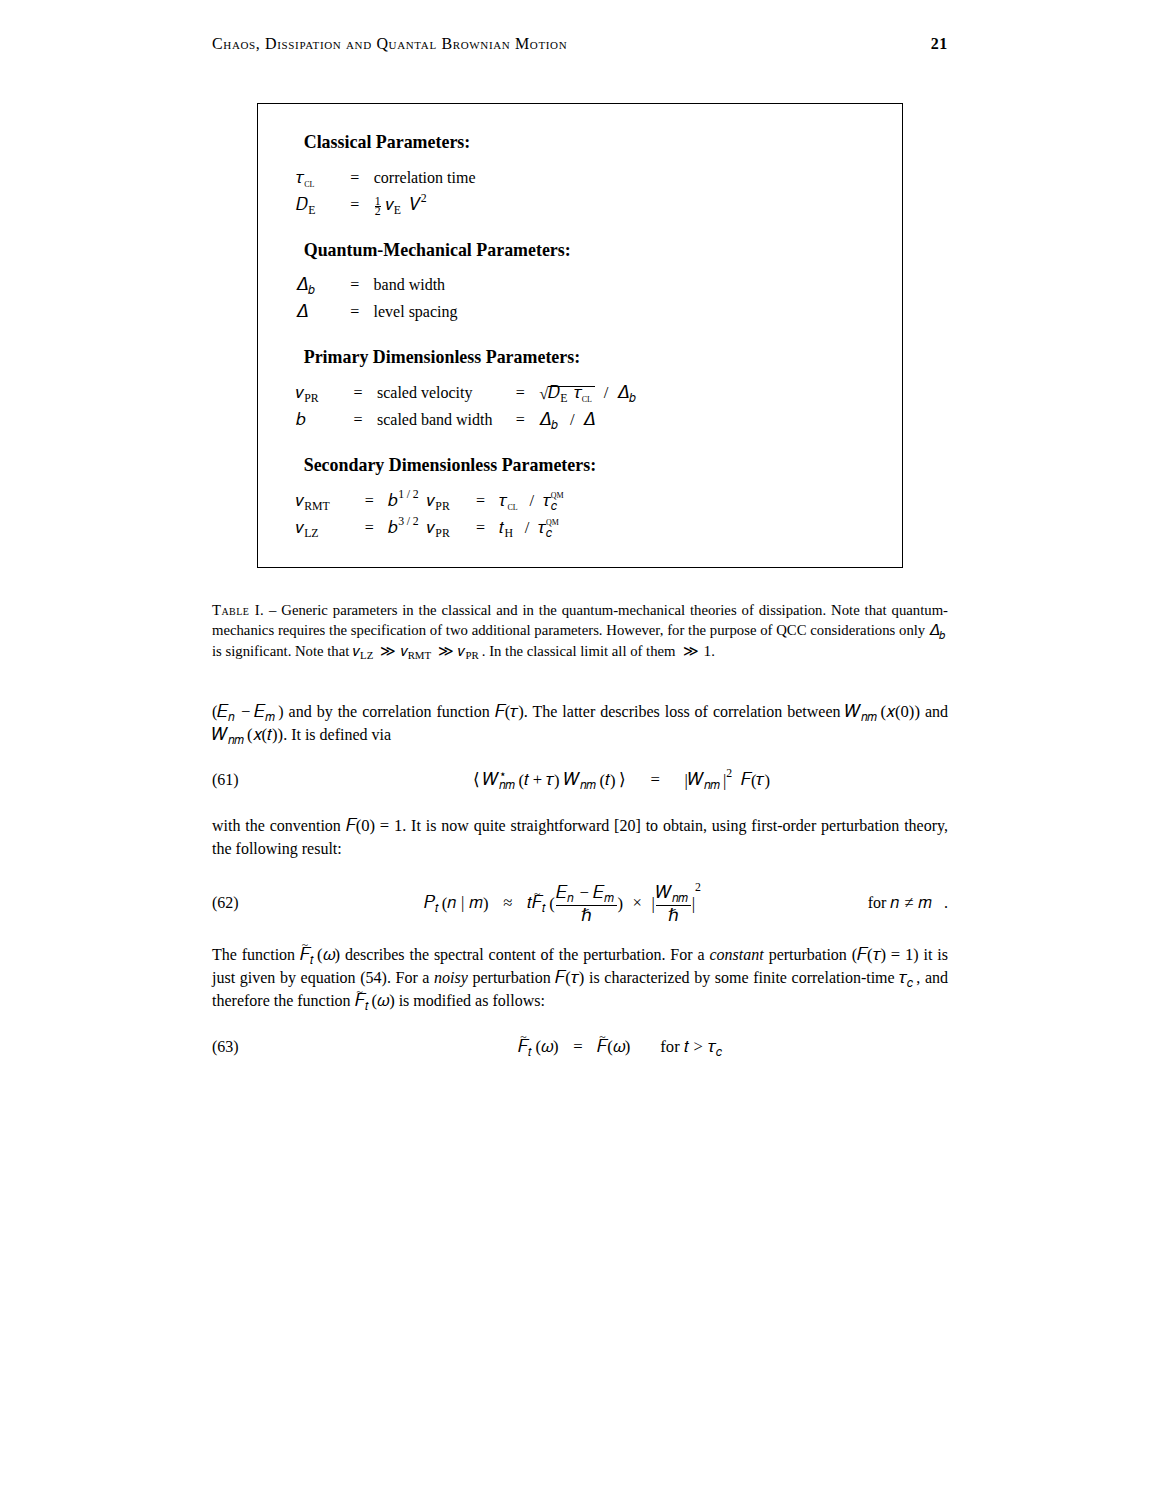Chaos, Dissipation and Quantal Brownian Motion 21
Classical Parameters:
| τ cl | = | correlation time |
| D E | = | 1 2 ν E V 2 |
Quantum-Mechanical Parameters:
| Δ b | = | band width |
| Δ | = | level spacing |
Primary Dimensionless Parameters:
| v PR | = | scaled velocity | = | D E τ cl / Δ b |
| b | = | scaled band width | = | Δ b / Δ |
Secondary Dimensionless Parameters:
| v RMT | = | b 1 / 2 v PR | = | τ cl / τ c qm |
| v LZ | = | b 3 / 2 v PR | = | t H / τ c qm |
Table I. – Generic parameters in the classical and in the quantum-mechanical theories of dissipation. Note that quantum-mechanics requires the specification of two additional parameters. However, for the purpose of QCC considerations only Δb is significant. Note that vLZ ≫ vRMT ≫ vPR . In the classical limit all of them ≫1.
(En−Em) and by the correlation function F(τ). The latter describes loss of correlation between Wnm(x(0)) and Wnm(x(t)). It is defined via
(61) ⟨ Wnm⋆ (t+τ) Wnm (t) ⟩ = |Wnm| 2 F(τ)
with the convention F(0)=1. It is now quite straightforward [20] to obtain, using first-order perturbation theory, the following result:
(62) Pt (n|m) ≈ t F~t ( En−Em ℏ ) × | Wnm ℏ | 2 for n≠m .
The function F~t(ω) describes the spectral content of the perturbation. For a constant perturbation (F(τ)=1) it is just given by equation (54). For a noisy perturbation F(τ) is characterized by some finite correlation-time τc, and therefore the function F~t(ω) is modified as follows:
(63) F~t (ω) = F~ (ω) for t>τc